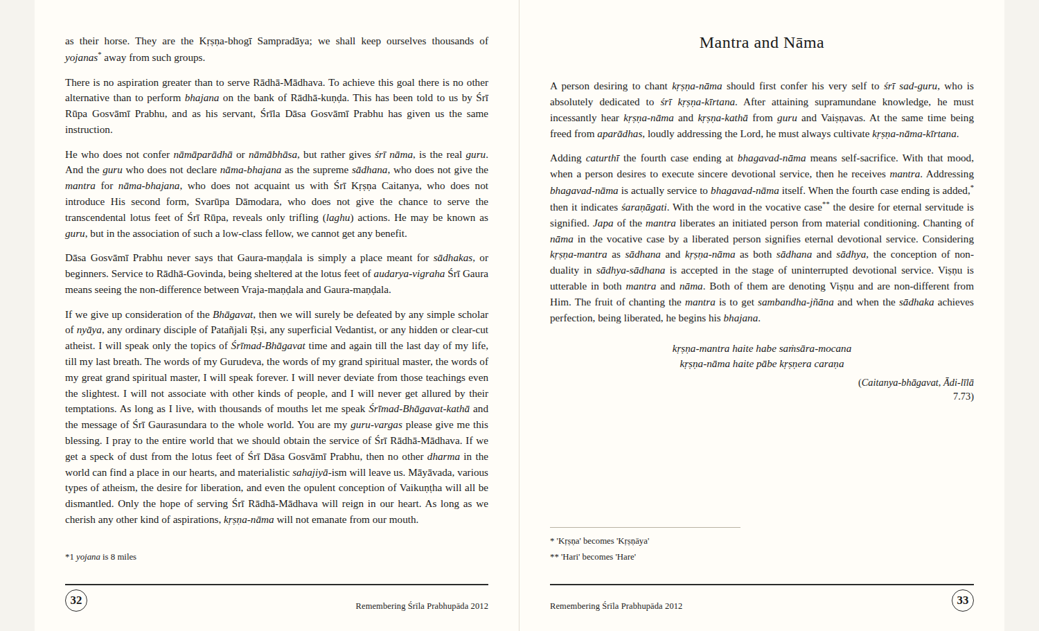as their horse. They are the Kṛṣṇa-bhogī Sampradāya; we shall keep ourselves thousands of yojanas* away from such groups.
There is no aspiration greater than to serve Rādhā-Mādhava. To achieve this goal there is no other alternative than to perform bhajana on the bank of Rādhā-kuṇḍa. This has been told to us by Śrī Rūpa Gosvāmī Prabhu, and as his servant, Śrīla Dāsa Gosvāmī Prabhu has given us the same instruction.
He who does not confer nāmāparādhā or nāmābhāsa, but rather gives śrī nāma, is the real guru. And the guru who does not declare nāma-bhajana as the supreme sādhana, who does not give the mantra for nāma-bhajana, who does not acquaint us with Śrī Kṛṣṇa Caitanya, who does not introduce His second form, Svarūpa Dāmodara, who does not give the chance to serve the transcendental lotus feet of Śrī Rūpa, reveals only trifling (laghu) actions. He may be known as guru, but in the association of such a low-class fellow, we cannot get any benefit.
Dāsa Gosvāmī Prabhu never says that Gaura-maṇḍala is simply a place meant for sādhakas, or beginners. Service to Rādhā-Govinda, being sheltered at the lotus feet of audarya-vigraha Śrī Gaura means seeing the non-difference between Vraja-maṇḍala and Gaura-maṇḍala.
If we give up consideration of the Bhāgavat, then we will surely be defeated by any simple scholar of nyāya, any ordinary disciple of Patañjali Ṛṣi, any superficial Vedantist, or any hidden or clear-cut atheist. I will speak only the topics of Śrīmad-Bhāgavat time and again till the last day of my life, till my last breath. The words of my Gurudeva, the words of my grand spiritual master, the words of my great grand spiritual master, I will speak forever. I will never deviate from those teachings even the slightest. I will not associate with other kinds of people, and I will never get allured by their temptations. As long as I live, with thousands of mouths let me speak Śrīmad-Bhāgavat-kathā and the message of Śrī Gaurasundara to the whole world. You are my guru-vargas please give me this blessing. I pray to the entire world that we should obtain the service of Śrī Rādhā-Mādhava. If we get a speck of dust from the lotus feet of Śrī Dāsa Gosvāmī Prabhu, then no other dharma in the world can find a place in our hearts, and materialistic sahajiyā-ism will leave us. Māyāvada, various types of atheism, the desire for liberation, and even the opulent conception of Vaikuṇṭha will all be dismantled. Only the hope of serving Śrī Rādhā-Mādhava will reign in our heart. As long as we cherish any other kind of aspirations, kṛṣṇa-nāma will not emanate from our mouth.
*1 yojana is 8 miles
32 Remembering Śrīla Prabhupāda 2012
Mantra and Nāma
A person desiring to chant kṛṣṇa-nāma should first confer his very self to śrī sad-guru, who is absolutely dedicated to śrī kṛṣṇa-kīrtana. After attaining supramundane knowledge, he must incessantly hear kṛṣṇa-nāma and kṛṣṇa-kathā from guru and Vaiṣṇavas. At the same time being freed from aparādhas, loudly addressing the Lord, he must always cultivate kṛṣṇa-nāma-kīrtana.
Adding caturthī the fourth case ending at bhagavad-nāma means self-sacrifice. With that mood, when a person desires to execute sincere devotional service, then he receives mantra. Addressing bhagavad-nāma is actually service to bhagavad-nāma itself. When the fourth case ending is added,* then it indicates śaraṇāgati. With the word in the vocative case** the desire for eternal servitude is signified. Japa of the mantra liberates an initiated person from material conditioning. Chanting of nāma in the vocative case by a liberated person signifies eternal devotional service. Considering kṛṣṇa-mantra as sādhana and kṛṣṇa-nāma as both sādhana and sādhya, the conception of non-duality in sādhya-sādhana is accepted in the stage of uninterrupted devotional service. Viṣṇu is utterable in both mantra and nāma. Both of them are denoting Viṣṇu and are non-different from Him. The fruit of chanting the mantra is to get sambandha-jñāna and when the sādhaka achieves perfection, being liberated, he begins his bhajana.
kṛṣṇa-mantra haite habe saṁsāra-mocana
kṛṣṇa-nāma haite pābe kṛṣṇera caraṇa
(Caitanya-bhāgavat, Ādi-līlā
7.73)
* 'Kṛṣṇa' becomes 'Kṛṣṇāya'
** 'Hari' becomes 'Hare'
Remembering Śrīla Prabhupāda 2012 33